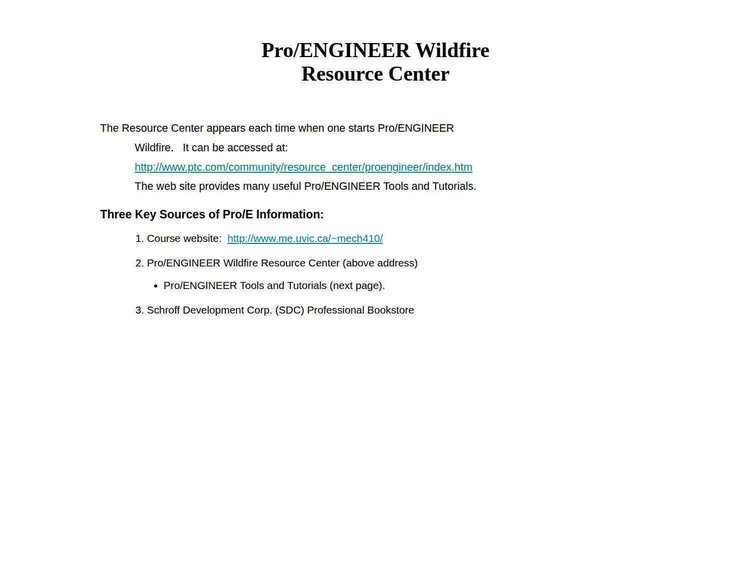Pro/ENGINEER Wildfire
Resource Center
The Resource Center appears each time when one starts Pro/ENGINEER
Wildfire. It can be accessed at:
http://www.ptc.com/community/resource_center/proengineer/index.htm
The web site provides many useful Pro/ENGINEER Tools and Tutorials.
Three Key Sources of Pro/E Information:
Course website: http://www.me.uvic.ca/~mech410/
Pro/ENGINEER Wildfire Resource Center (above address)
Pro/ENGINEER Tools and Tutorials (next page).
Schroff Development Corp. (SDC) Professional Bookstore